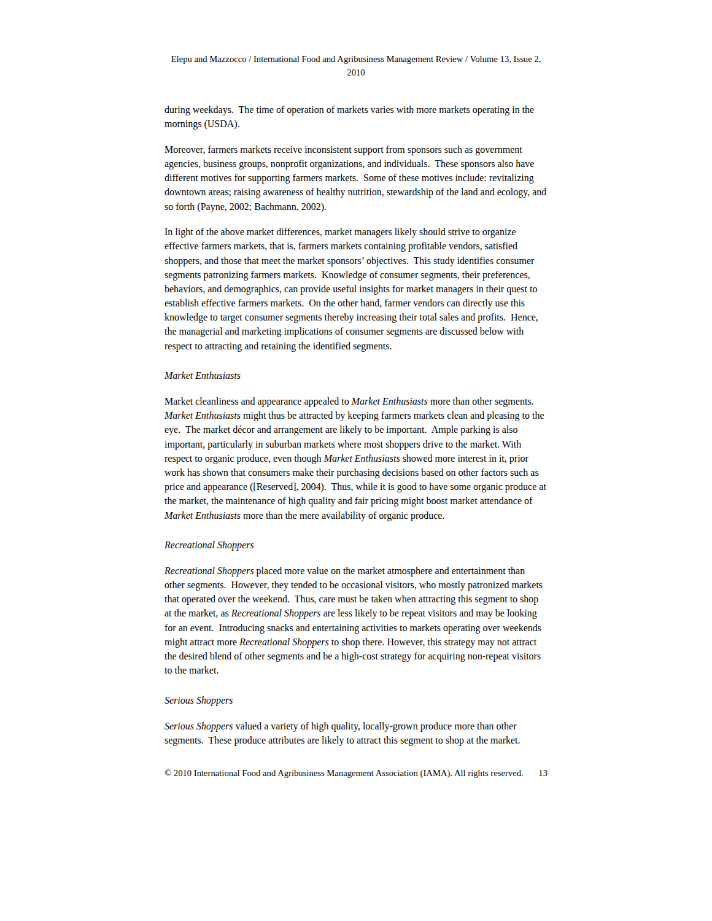Elepu and Mazzocco / International Food and Agribusiness Management Review / Volume 13, Issue 2, 2010
during weekdays. The time of operation of markets varies with more markets operating in the mornings (USDA).
Moreover, farmers markets receive inconsistent support from sponsors such as government agencies, business groups, nonprofit organizations, and individuals. These sponsors also have different motives for supporting farmers markets. Some of these motives include: revitalizing downtown areas; raising awareness of healthy nutrition, stewardship of the land and ecology, and so forth (Payne, 2002; Bachmann, 2002).
In light of the above market differences, market managers likely should strive to organize effective farmers markets, that is, farmers markets containing profitable vendors, satisfied shoppers, and those that meet the market sponsors’ objectives. This study identifies consumer segments patronizing farmers markets. Knowledge of consumer segments, their preferences, behaviors, and demographics, can provide useful insights for market managers in their quest to establish effective farmers markets. On the other hand, farmer vendors can directly use this knowledge to target consumer segments thereby increasing their total sales and profits. Hence, the managerial and marketing implications of consumer segments are discussed below with respect to attracting and retaining the identified segments.
Market Enthusiasts
Market cleanliness and appearance appealed to Market Enthusiasts more than other segments. Market Enthusiasts might thus be attracted by keeping farmers markets clean and pleasing to the eye. The market décor and arrangement are likely to be important. Ample parking is also important, particularly in suburban markets where most shoppers drive to the market. With respect to organic produce, even though Market Enthusiasts showed more interest in it, prior work has shown that consumers make their purchasing decisions based on other factors such as price and appearance ([Reserved], 2004). Thus, while it is good to have some organic produce at the market, the maintenance of high quality and fair pricing might boost market attendance of Market Enthusiasts more than the mere availability of organic produce.
Recreational Shoppers
Recreational Shoppers placed more value on the market atmosphere and entertainment than other segments. However, they tended to be occasional visitors, who mostly patronized markets that operated over the weekend. Thus, care must be taken when attracting this segment to shop at the market, as Recreational Shoppers are less likely to be repeat visitors and may be looking for an event. Introducing snacks and entertaining activities to markets operating over weekends might attract more Recreational Shoppers to shop there. However, this strategy may not attract the desired blend of other segments and be a high-cost strategy for acquiring non-repeat visitors to the market.
Serious Shoppers
Serious Shoppers valued a variety of high quality, locally-grown produce more than other segments. These produce attributes are likely to attract this segment to shop at the market.
© 2010 International Food and Agribusiness Management Association (IAMA). All rights reserved.
13